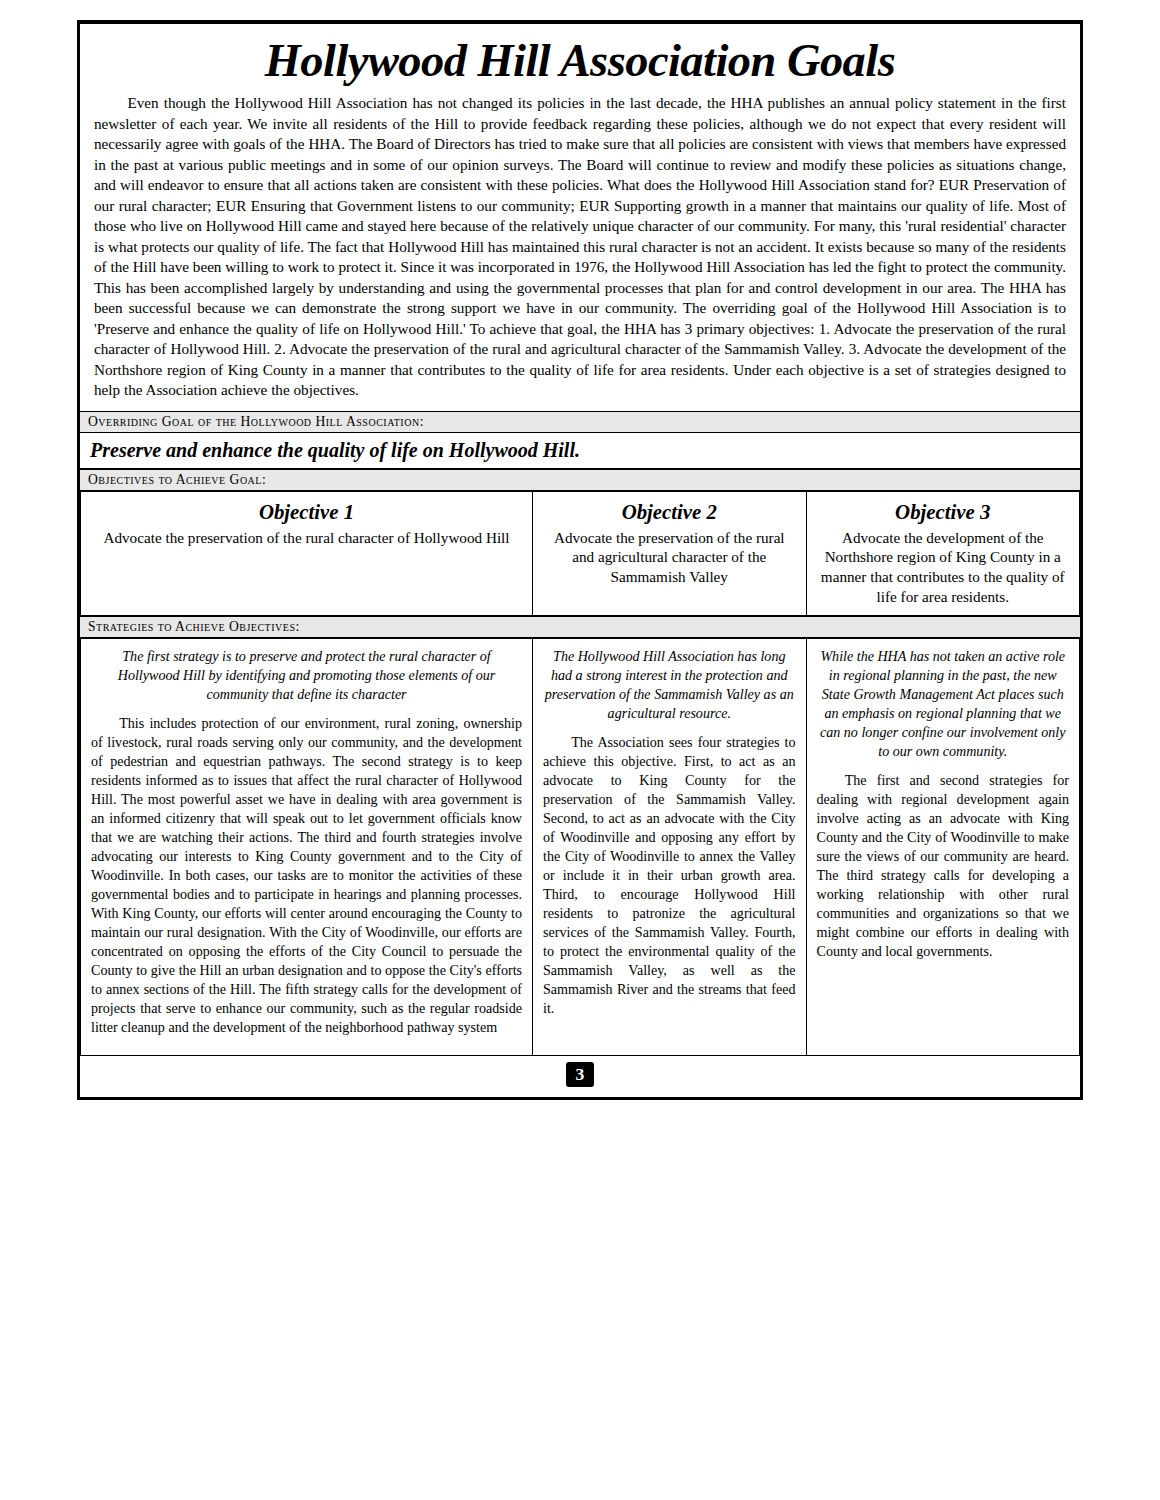Hollywood Hill Association Goals
Even though the Hollywood Hill Association has not changed its policies in the last decade, the HHA publishes an annual policy statement in the first newsletter of each year. We invite all residents of the Hill to provide feedback regarding these policies, although we do not expect that every resident will necessarily agree with goals of the HHA. The Board of Directors has tried to make sure that all policies are consistent with views that members have expressed in the past at various public meetings and in some of our opinion surveys. The Board will continue to review and modify these policies as situations change, and will endeavor to ensure that all actions taken are consistent with these policies. What does the Hollywood Hill Association stand for? EUR Preservation of our rural character; EUR Ensuring that Government listens to our community; EUR Supporting growth in a manner that maintains our quality of life. Most of those who live on Hollywood Hill came and stayed here because of the relatively unique character of our community. For many, this 'rural residential' character is what protects our quality of life. The fact that Hollywood Hill has maintained this rural character is not an accident. It exists because so many of the residents of the Hill have been willing to work to protect it. Since it was incorporated in 1976, the Hollywood Hill Association has led the fight to protect the community. This has been accomplished largely by understanding and using the governmental processes that plan for and control development in our area. The HHA has been successful because we can demonstrate the strong support we have in our community. The overriding goal of the Hollywood Hill Association is to 'Preserve and enhance the quality of life on Hollywood Hill.' To achieve that goal, the HHA has 3 primary objectives: 1. Advocate the preservation of the rural character of Hollywood Hill. 2. Advocate the preservation of the rural and agricultural character of the Sammamish Valley. 3. Advocate the development of the Northshore region of King County in a manner that contributes to the quality of life for area residents. Under each objective is a set of strategies designed to help the Association achieve the objectives.
Overriding Goal of the Hollywood Hill Association:
Preserve and enhance the quality of life on Hollywood Hill.
Objectives to Achieve Goal:
| Objective 1 Advocate the preservation of the rural character of Hollywood Hill | Objective 2 Advocate the preservation of the rural and agricultural character of the Sammamish Valley | Objective 3 Advocate the development of the Northshore region of King County in a manner that contributes to the quality of life for area residents. |
Strategies to Achieve Objectives:
| The first strategy is to preserve and protect the rural character of Hollywood Hill by identifying and promoting those elements of our community that define its character This includes protection of our environment, rural zoning, ownership of livestock, rural roads serving only our community, and the development of pedestrian and equestrian pathways. The second strategy is to keep residents informed as to issues that affect the rural character of Hollywood Hill. The most powerful asset we have in dealing with area government is an informed citizenry that will speak out to let government officials know that we are watching their actions. The third and fourth strategies involve advocating our interests to King County government and to the City of Woodinville. In both cases, our tasks are to monitor the activities of these governmental bodies and to participate in hearings and planning processes. With King County, our efforts will center around encouraging the County to maintain our rural designation. With the City of Woodinville, our efforts are concentrated on opposing the efforts of the City Council to persuade the County to give the Hill an urban designation and to oppose the City's efforts to annex sections of the Hill. The fifth strategy calls for the development of projects that serve to enhance our community, such as the regular roadside litter cleanup and the development of the neighborhood pathway system | The Hollywood Hill Association has long had a strong interest in the protection and preservation of the Sammamish Valley as an agricultural resource. The Association sees four strategies to achieve this objective. First, to act as an advocate to King County for the preservation of the Sammamish Valley. Second, to act as an advocate with the City of Woodinville and opposing any effort by the City of Woodinville to annex the Valley or include it in their urban growth area. Third, to encourage Hollywood Hill residents to patronize the agricultural services of the Sammamish Valley. Fourth, to protect the environmental quality of the Sammamish Valley, as well as the Sammamish River and the streams that feed it. | While the HHA has not taken an active role in regional planning in the past, the new State Growth Management Act places such an emphasis on regional planning that we can no longer confine our involvement only to our own community. The first and second strategies for dealing with regional development again involve acting as an advocate with King County and the City of Woodinville to make sure the views of our community are heard. The third strategy calls for developing a working relationship with other rural communities and organizations so that we might combine our efforts in dealing with County and local governments. |
3